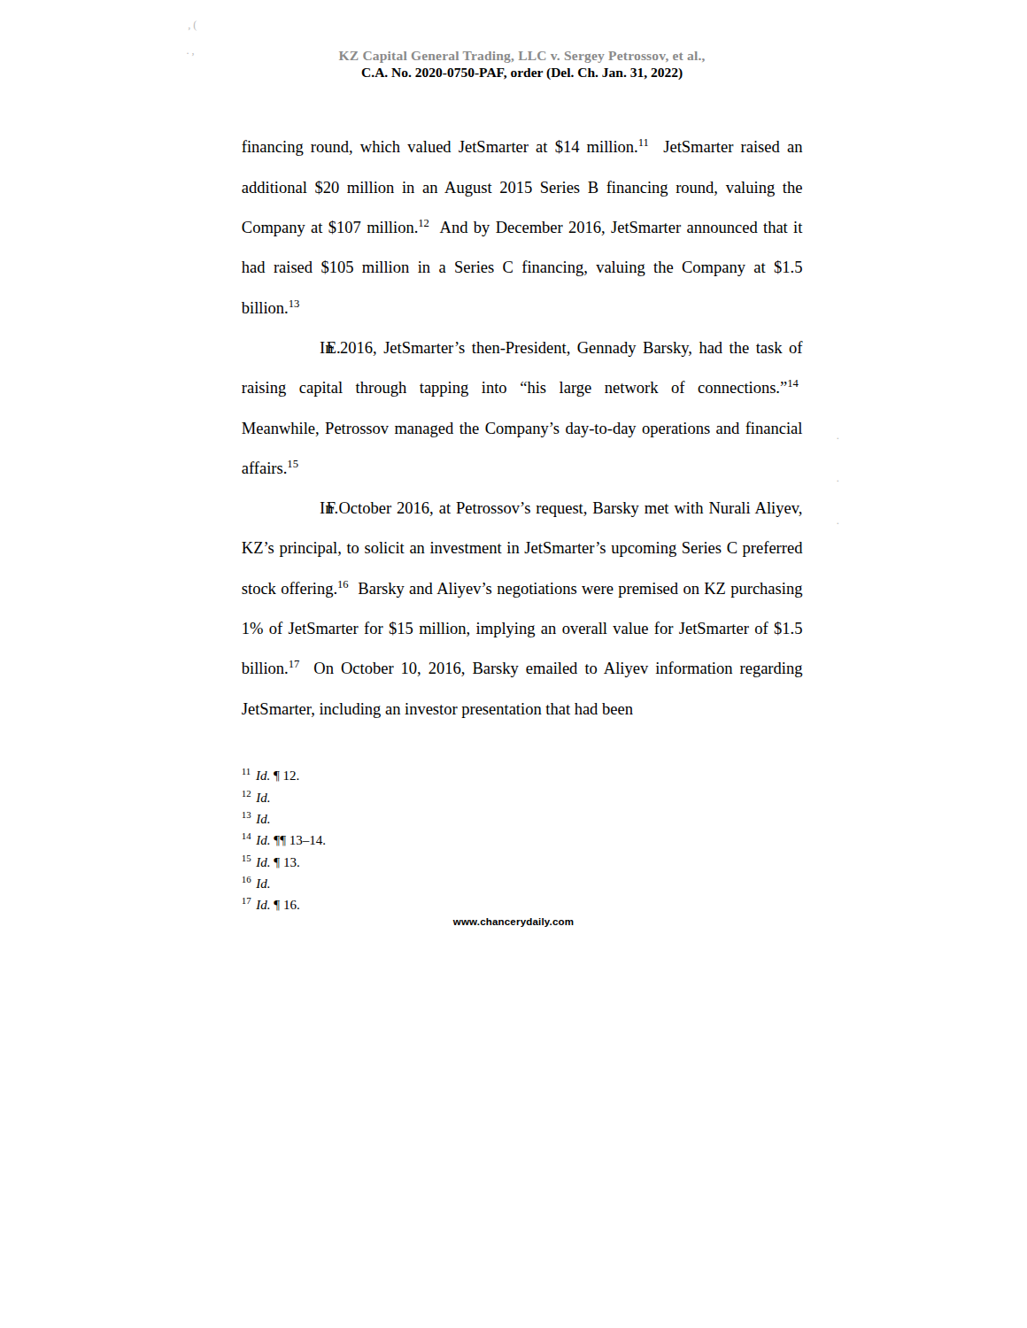, ( . , . . .
KZ Capital General Trading, LLC v. Sergey Petrossov, et al.,
C.A. No. 2020-0750-PAF, order (Del. Ch. Jan. 31, 2022)
financing round, which valued JetSmarter at $14 million.11 JetSmarter raised an additional $20 million in an August 2015 Series B financing round, valuing the Company at $107 million.12 And by December 2016, JetSmarter announced that it had raised $105 million in a Series C financing, valuing the Company at $1.5 billion.13
E. In 2016, JetSmarter’s then-President, Gennady Barsky, had the task of raising capital through tapping into “his large network of connections.”14 Meanwhile, Petrossov managed the Company’s day-to-day operations and financial affairs.15
F. In October 2016, at Petrossov’s request, Barsky met with Nurali Aliyev, KZ’s principal, to solicit an investment in JetSmarter’s upcoming Series C preferred stock offering.16 Barsky and Aliyev’s negotiations were premised on KZ purchasing 1% of JetSmarter for $15 million, implying an overall value for JetSmarter of $1.5 billion.17 On October 10, 2016, Barsky emailed to Aliyev information regarding JetSmarter, including an investor presentation that had been
11 Id. ¶ 12.
12 Id.
13 Id.
14 Id. ¶¶ 13–14.
15 Id. ¶ 13.
16 Id.
17 Id. ¶ 16.
www.chancerydaily.com